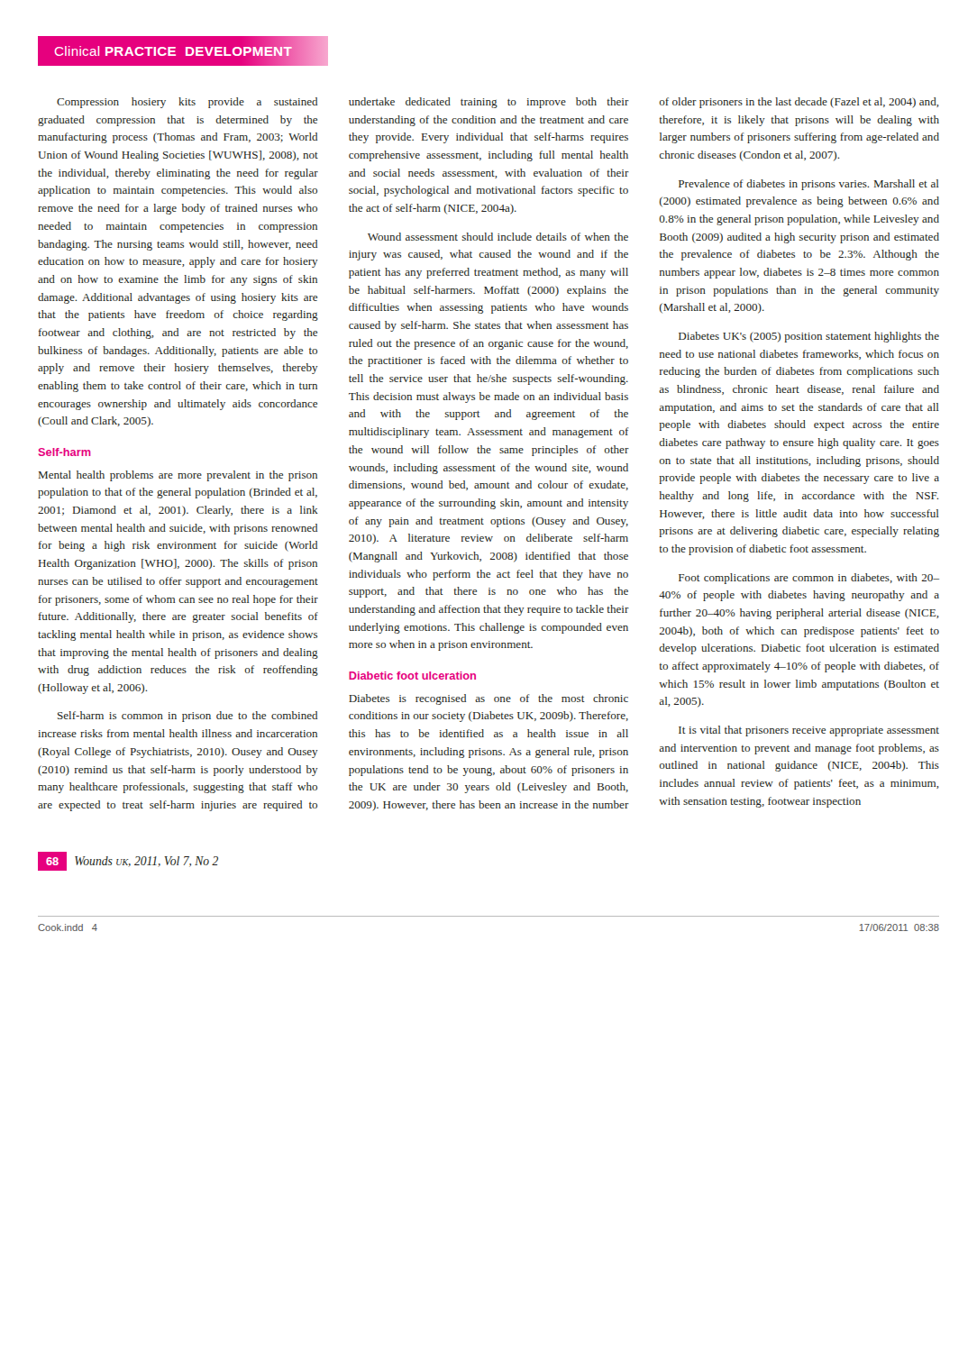Clinical PRACTICE DEVELOPMENT
Compression hosiery kits provide a sustained graduated compression that is determined by the manufacturing process (Thomas and Fram, 2003; World Union of Wound Healing Societies [WUWHS], 2008), not the individual, thereby eliminating the need for regular application to maintain competencies. This would also remove the need for a large body of trained nurses who needed to maintain competencies in compression bandaging. The nursing teams would still, however, need education on how to measure, apply and care for hosiery and on how to examine the limb for any signs of skin damage. Additional advantages of using hosiery kits are that the patients have freedom of choice regarding footwear and clothing, and are not restricted by the bulkiness of bandages. Additionally, patients are able to apply and remove their hosiery themselves, thereby enabling them to take control of their care, which in turn encourages ownership and ultimately aids concordance (Coull and Clark, 2005).
Self-harm
Mental health problems are more prevalent in the prison population to that of the general population (Brinded et al, 2001; Diamond et al, 2001). Clearly, there is a link between mental health and suicide, with prisons renowned for being a high risk environment for suicide (World Health Organization [WHO], 2000). The skills of prison nurses can be utilised to offer support and encouragement for prisoners, some of whom can see no real hope for their future. Additionally, there are greater social benefits of tackling mental health while in prison, as evidence shows that improving the mental health of prisoners and dealing with drug addiction reduces the risk of reoffending (Holloway et al, 2006).
Self-harm is common in prison due to the combined increase risks from mental health illness and incarceration (Royal College of Psychiatrists, 2010). Ousey and Ousey (2010) remind us that self-harm is poorly understood by many healthcare professionals, suggesting that staff who are expected to treat self-harm injuries are required to undertake dedicated training to improve both their understanding of the condition and the treatment and care they provide. Every individual that self-harms requires comprehensive assessment, including full mental health and social needs assessment, with evaluation of their social, psychological and motivational factors specific to the act of self-harm (NICE, 2004a).
Wound assessment should include details of when the injury was caused, what caused the wound and if the patient has any preferred treatment method, as many will be habitual self-harmers. Moffatt (2000) explains the difficulties when assessing patients who have wounds caused by self-harm. She states that when assessment has ruled out the presence of an organic cause for the wound, the practitioner is faced with the dilemma of whether to tell the service user that he/she suspects self-wounding. This decision must always be made on an individual basis and with the support and agreement of the multidisciplinary team. Assessment and management of the wound will follow the same principles of other wounds, including assessment of the wound site, wound dimensions, wound bed, amount and colour of exudate, appearance of the surrounding skin, amount and intensity of any pain and treatment options (Ousey and Ousey, 2010). A literature review on deliberate self-harm (Mangnall and Yurkovich, 2008) identified that those individuals who perform the act feel that they have no support, and that there is no one who has the understanding and affection that they require to tackle their underlying emotions. This challenge is compounded even more so when in a prison environment.
Diabetic foot ulceration
Diabetes is recognised as one of the most chronic conditions in our society (Diabetes UK, 2009b). Therefore, this has to be identified as a health issue in all environments, including prisons. As a general rule, prison populations tend to be young, about 60% of prisoners in the UK are under 30 years old (Leivesley and Booth, 2009). However, there has been an increase in the number of older prisoners in the last decade (Fazel et al, 2004) and, therefore, it is likely that prisons will be dealing with larger numbers of prisoners suffering from age-related and chronic diseases (Condon et al, 2007).
Prevalence of diabetes in prisons varies. Marshall et al (2000) estimated prevalence as being between 0.6% and 0.8% in the general prison population, while Leivesley and Booth (2009) audited a high security prison and estimated the prevalence of diabetes to be 2.3%. Although the numbers appear low, diabetes is 2–8 times more common in prison populations than in the general community (Marshall et al, 2000).
Diabetes UK's (2005) position statement highlights the need to use national diabetes frameworks, which focus on reducing the burden of diabetes from complications such as blindness, chronic heart disease, renal failure and amputation, and aims to set the standards of care that all people with diabetes should expect across the entire diabetes care pathway to ensure high quality care. It goes on to state that all institutions, including prisons, should provide people with diabetes the necessary care to live a healthy and long life, in accordance with the NSF. However, there is little audit data into how successful prisons are at delivering diabetic care, especially relating to the provision of diabetic foot assessment.
Foot complications are common in diabetes, with 20–40% of people with diabetes having neuropathy and a further 20–40% having peripheral arterial disease (NICE, 2004b), both of which can predispose patients' feet to develop ulcerations. Diabetic foot ulceration is estimated to affect approximately 4–10% of people with diabetes, of which 15% result in lower limb amputations (Boulton et al, 2005).
It is vital that prisoners receive appropriate assessment and intervention to prevent and manage foot problems, as outlined in national guidance (NICE, 2004b). This includes annual review of patients' feet, as a minimum, with sensation testing, footwear inspection
68 Wounds uk, 2011, Vol 7, No 2
Cook.indd 4 17/06/2011 08:38